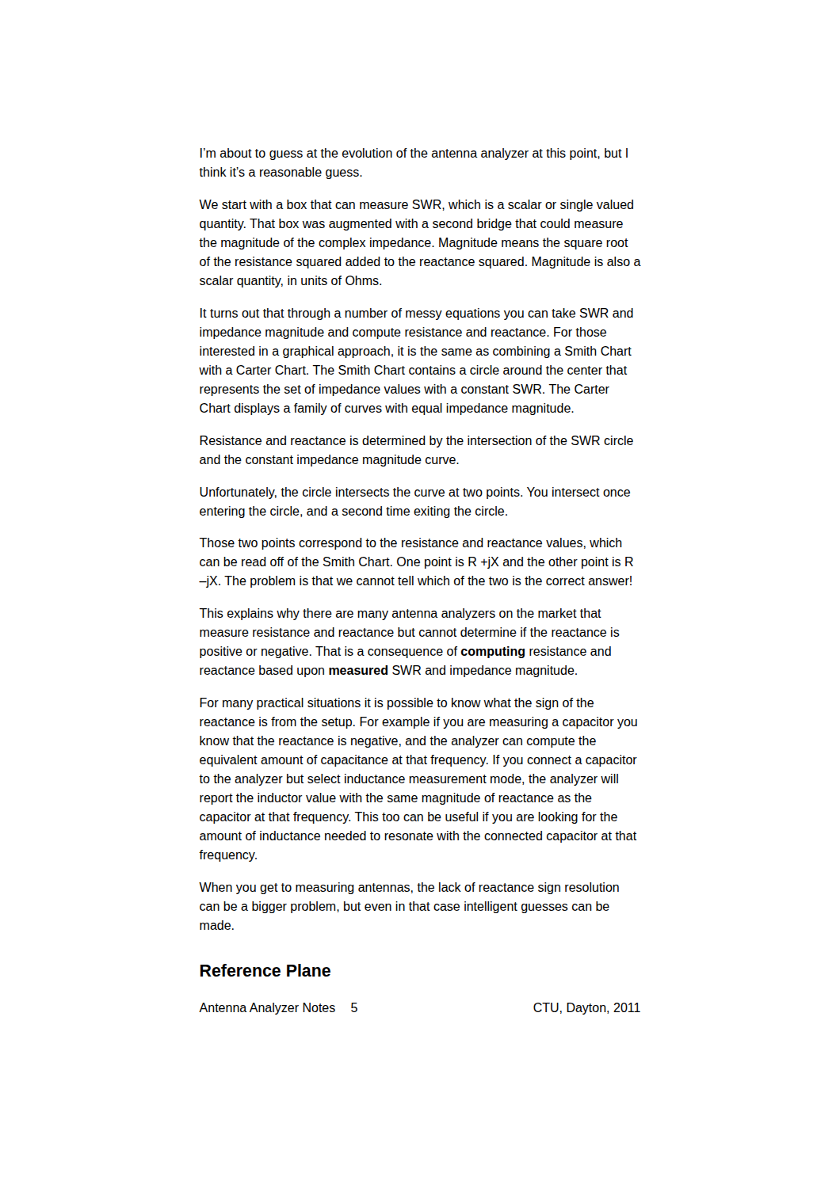I’m about to guess at the evolution of the antenna analyzer at this point, but I think it’s a reasonable guess.
We start with a box that can measure SWR, which is a scalar or single valued quantity. That box was augmented with a second bridge that could measure the magnitude of the complex impedance. Magnitude means the square root of the resistance squared added to the reactance squared. Magnitude is also a scalar quantity, in units of Ohms.
It turns out that through a number of messy equations you can take SWR and impedance magnitude and compute resistance and reactance. For those interested in a graphical approach, it is the same as combining a Smith Chart with a Carter Chart. The Smith Chart contains a circle around the center that represents the set of impedance values with a constant SWR. The Carter Chart displays a family of curves with equal impedance magnitude.
Resistance and reactance is determined by the intersection of the SWR circle and the constant impedance magnitude curve.
Unfortunately, the circle intersects the curve at two points. You intersect once entering the circle, and a second time exiting the circle.
Those two points correspond to the resistance and reactance values, which can be read off of the Smith Chart. One point is R +jX and the other point is R –jX. The problem is that we cannot tell which of the two is the correct answer!
This explains why there are many antenna analyzers on the market that measure resistance and reactance but cannot determine if the reactance is positive or negative. That is a consequence of computing resistance and reactance based upon measured SWR and impedance magnitude.
For many practical situations it is possible to know what the sign of the reactance is from the setup. For example if you are measuring a capacitor you know that the reactance is negative, and the analyzer can compute the equivalent amount of capacitance at that frequency. If you connect a capacitor to the analyzer but select inductance measurement mode, the analyzer will report the inductor value with the same magnitude of reactance as the capacitor at that frequency. This too can be useful if you are looking for the amount of inductance needed to resonate with the connected capacitor at that frequency.
When you get to measuring antennas, the lack of reactance sign resolution can be a bigger problem, but even in that case intelligent guesses can be made.
Reference Plane
Antenna Analyzer Notes 5 CTU, Dayton, 2011